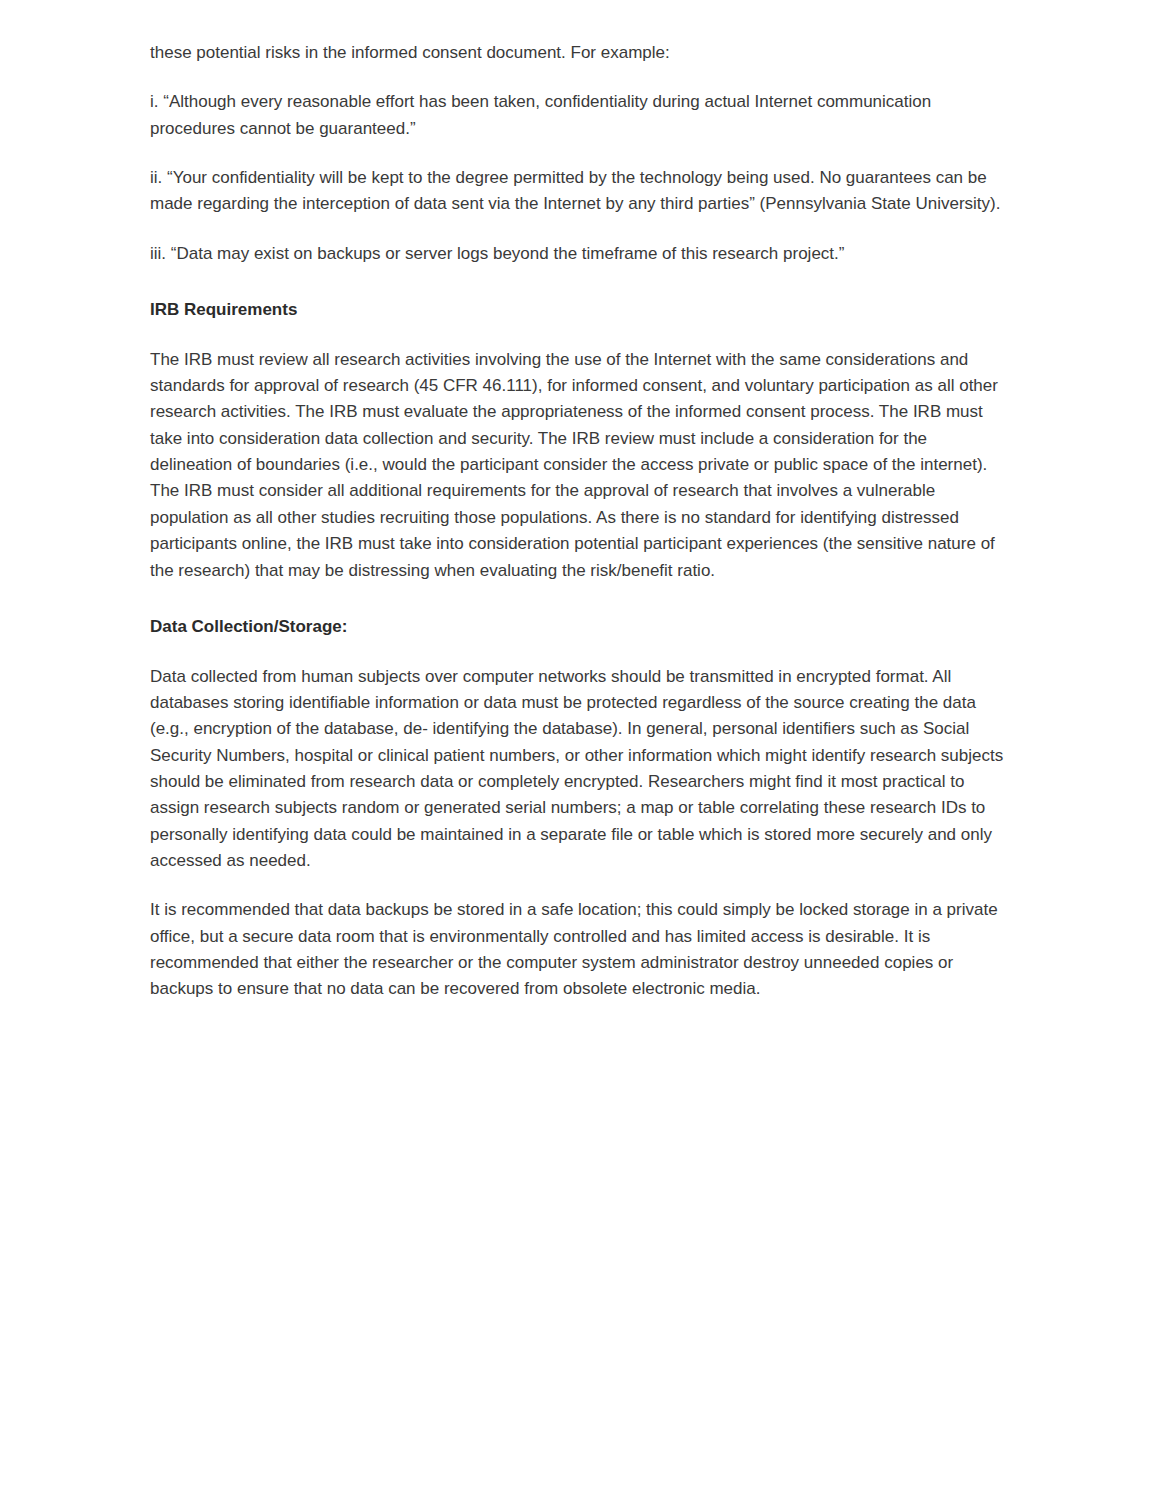these potential risks in the informed consent document. For example:
i. “Although every reasonable effort has been taken, confidentiality during actual Internet communication procedures cannot be guaranteed.”
ii. “Your confidentiality will be kept to the degree permitted by the technology being used. No guarantees can be made regarding the interception of data sent via the Internet by any third parties” (Pennsylvania State University).
iii. “Data may exist on backups or server logs beyond the timeframe of this research project.”
IRB Requirements
The IRB must review all research activities involving the use of the Internet with the same considerations and standards for approval of research (45 CFR 46.111), for informed consent, and voluntary participation as all other research activities. The IRB must evaluate the appropriateness of the informed consent process. The IRB must take into consideration data collection and security. The IRB review must include a consideration for the delineation of boundaries (i.e., would the participant consider the access private or public space of the internet). The IRB must consider all additional requirements for the approval of research that involves a vulnerable population as all other studies recruiting those populations. As there is no standard for identifying distressed participants online, the IRB must take into consideration potential participant experiences (the sensitive nature of the research) that may be distressing when evaluating the risk/benefit ratio.
Data Collection/Storage:
Data collected from human subjects over computer networks should be transmitted in encrypted format. All databases storing identifiable information or data must be protected regardless of the source creating the data (e.g., encryption of the database, de- identifying the database). In general, personal identifiers such as Social Security Numbers, hospital or clinical patient numbers, or other information which might identify research subjects should be eliminated from research data or completely encrypted. Researchers might find it most practical to assign research subjects random or generated serial numbers; a map or table correlating these research IDs to personally identifying data could be maintained in a separate file or table which is stored more securely and only accessed as needed.
It is recommended that data backups be stored in a safe location; this could simply be locked storage in a private office, but a secure data room that is environmentally controlled and has limited access is desirable. It is recommended that either the researcher or the computer system administrator destroy unneeded copies or backups to ensure that no data can be recovered from obsolete electronic media.